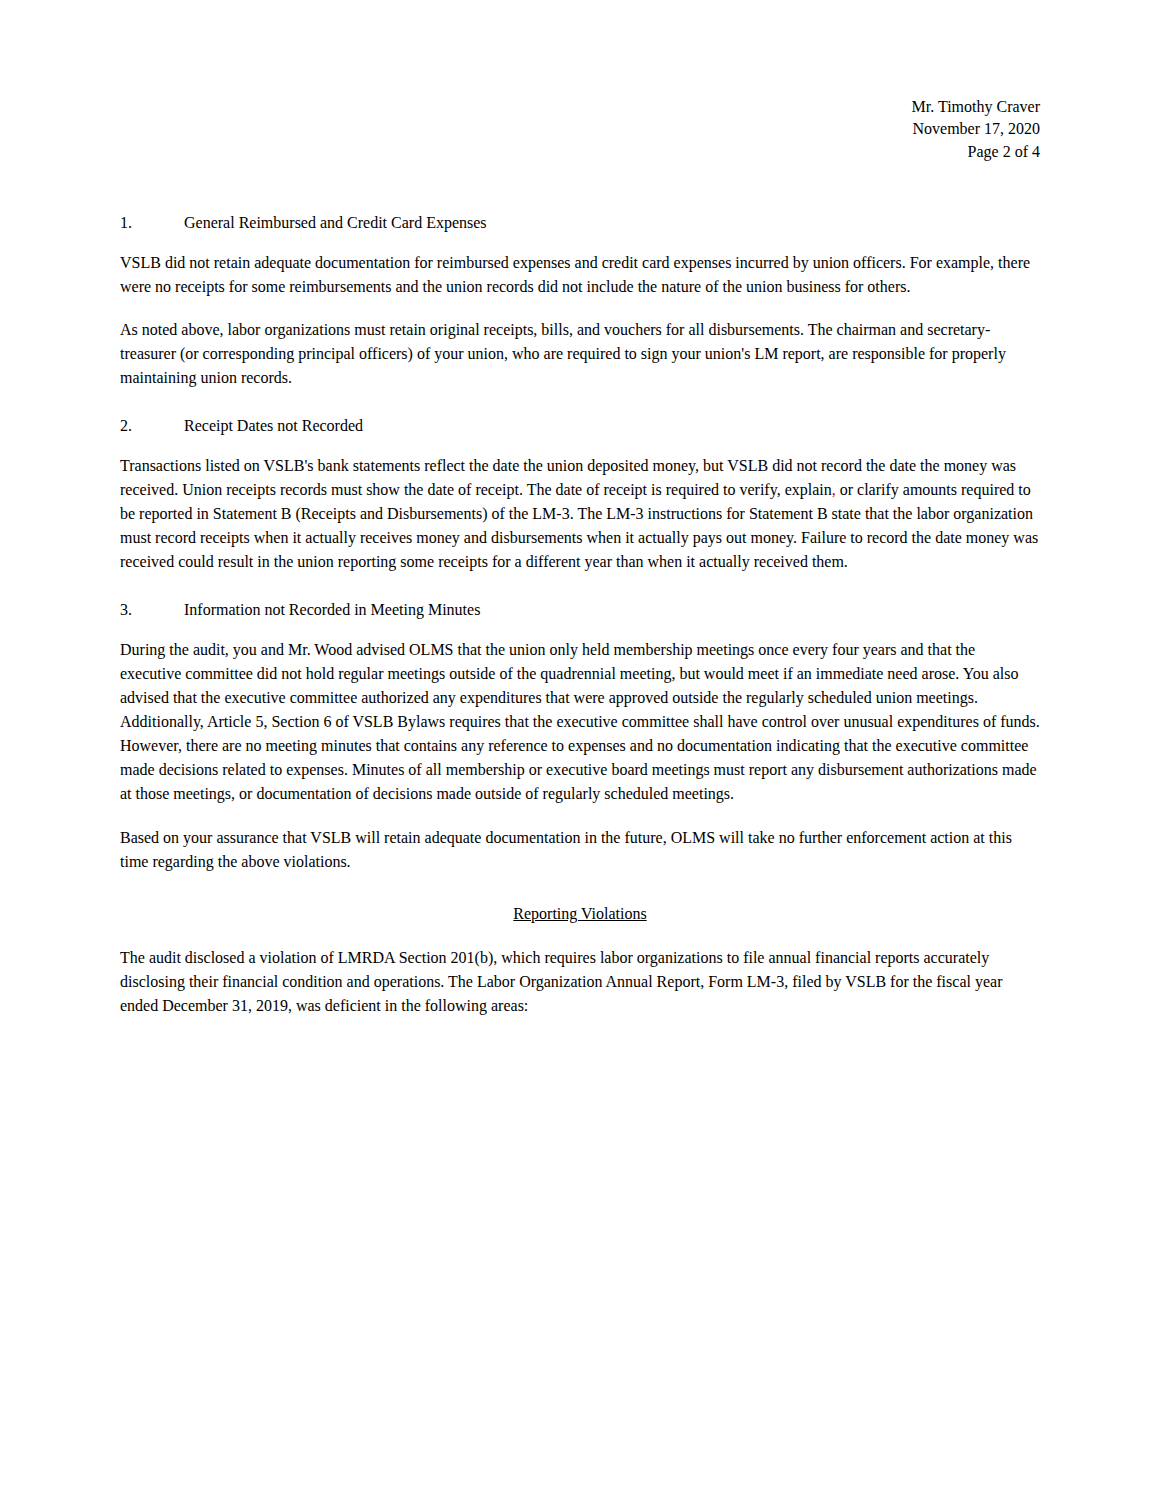Mr. Timothy Craver
November 17, 2020
Page 2 of 4
1. General Reimbursed and Credit Card Expenses
VSLB did not retain adequate documentation for reimbursed expenses and credit card expenses incurred by union officers. For example, there were no receipts for some reimbursements and the union records did not include the nature of the union business for others.
As noted above, labor organizations must retain original receipts, bills, and vouchers for all disbursements. The chairman and secretary-treasurer (or corresponding principal officers) of your union, who are required to sign your union's LM report, are responsible for properly maintaining union records.
2. Receipt Dates not Recorded
Transactions listed on VSLB's bank statements reflect the date the union deposited money, but VSLB did not record the date the money was received. Union receipts records must show the date of receipt. The date of receipt is required to verify, explain, or clarify amounts required to be reported in Statement B (Receipts and Disbursements) of the LM-3. The LM-3 instructions for Statement B state that the labor organization must record receipts when it actually receives money and disbursements when it actually pays out money. Failure to record the date money was received could result in the union reporting some receipts for a different year than when it actually received them.
3. Information not Recorded in Meeting Minutes
During the audit, you and Mr. Wood advised OLMS that the union only held membership meetings once every four years and that the executive committee did not hold regular meetings outside of the quadrennial meeting, but would meet if an immediate need arose. You also advised that the executive committee authorized any expenditures that were approved outside the regularly scheduled union meetings. Additionally, Article 5, Section 6 of VSLB Bylaws requires that the executive committee shall have control over unusual expenditures of funds. However, there are no meeting minutes that contains any reference to expenses and no documentation indicating that the executive committee made decisions related to expenses. Minutes of all membership or executive board meetings must report any disbursement authorizations made at those meetings, or documentation of decisions made outside of regularly scheduled meetings.
Based on your assurance that VSLB will retain adequate documentation in the future, OLMS will take no further enforcement action at this time regarding the above violations.
Reporting Violations
The audit disclosed a violation of LMRDA Section 201(b), which requires labor organizations to file annual financial reports accurately disclosing their financial condition and operations. The Labor Organization Annual Report, Form LM-3, filed by VSLB for the fiscal year ended December 31, 2019, was deficient in the following areas: